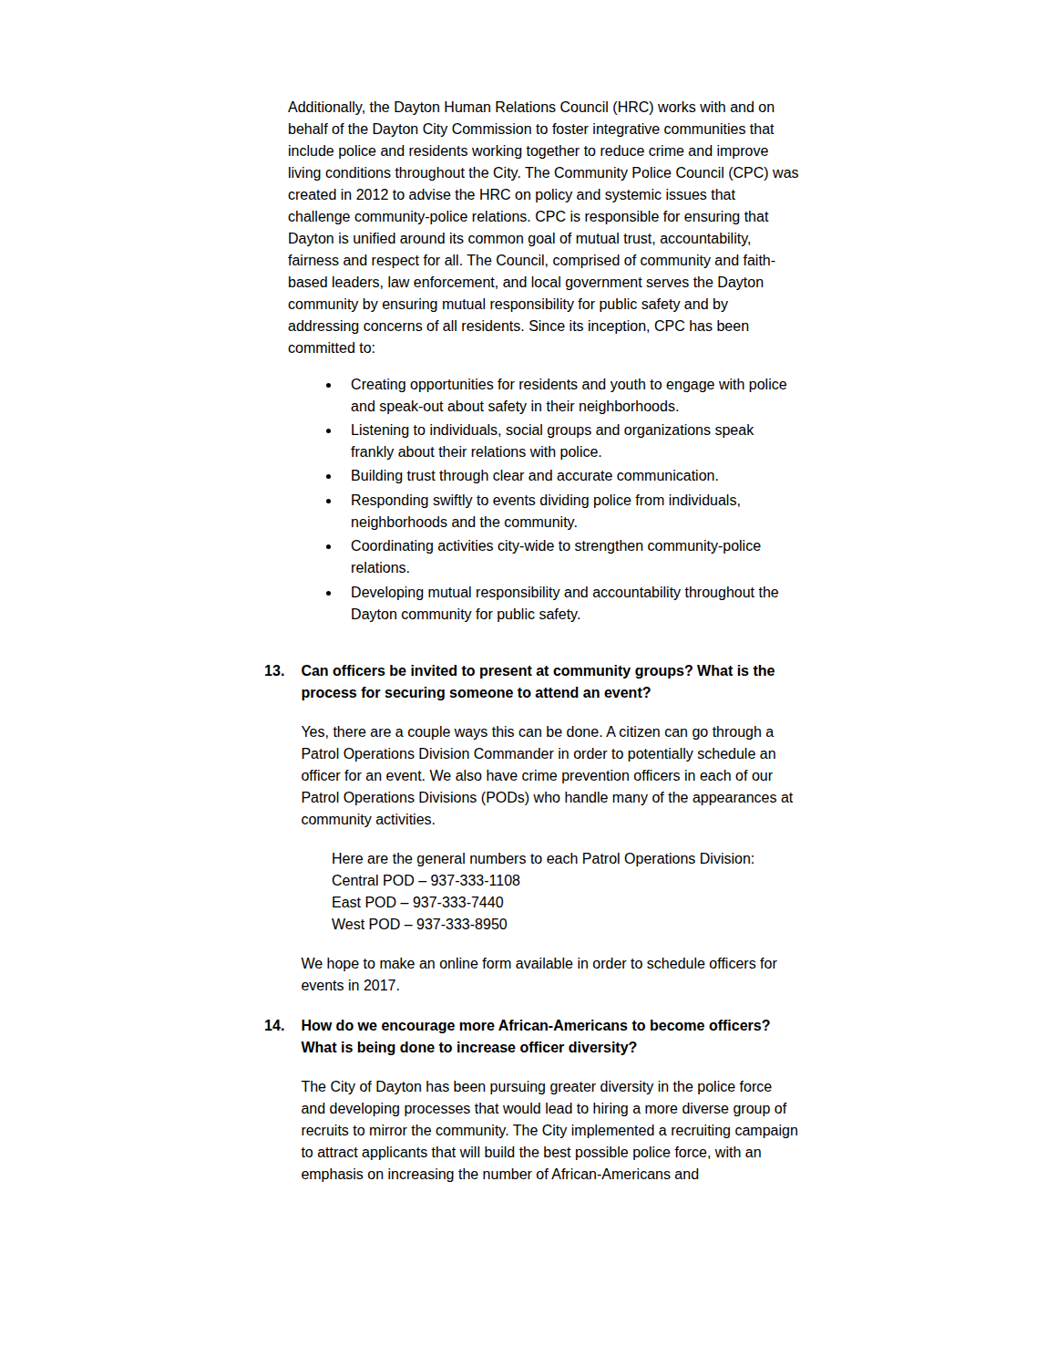Additionally, the Dayton Human Relations Council (HRC) works with and on behalf of the Dayton City Commission to foster integrative communities that include police and residents working together to reduce crime and improve living conditions throughout the City. The Community Police Council (CPC) was created in 2012 to advise the HRC on policy and systemic issues that challenge community-police relations. CPC is responsible for ensuring that Dayton is unified around its common goal of mutual trust, accountability, fairness and respect for all. The Council, comprised of community and faith-based leaders, law enforcement, and local government serves the Dayton community by ensuring mutual responsibility for public safety and by addressing concerns of all residents. Since its inception, CPC has been committed to:
Creating opportunities for residents and youth to engage with police and speak-out about safety in their neighborhoods.
Listening to individuals, social groups and organizations speak frankly about their relations with police.
Building trust through clear and accurate communication.
Responding swiftly to events dividing police from individuals, neighborhoods and the community.
Coordinating activities city-wide to strengthen community-police relations.
Developing mutual responsibility and accountability throughout the Dayton community for public safety.
Can officers be invited to present at community groups? What is the process for securing someone to attend an event?
Yes, there are a couple ways this can be done. A citizen can go through a Patrol Operations Division Commander in order to potentially schedule an officer for an event. We also have crime prevention officers in each of our Patrol Operations Divisions (PODs) who handle many of the appearances at community activities.
Here are the general numbers to each Patrol Operations Division:
Central POD – 937-333-1108
East POD – 937-333-7440
West POD – 937-333-8950
We hope to make an online form available in order to schedule officers for events in 2017.
How do we encourage more African-Americans to become officers? What is being done to increase officer diversity?
The City of Dayton has been pursuing greater diversity in the police force and developing processes that would lead to hiring a more diverse group of recruits to mirror the community. The City implemented a recruiting campaign to attract applicants that will build the best possible police force, with an emphasis on increasing the number of African-Americans and